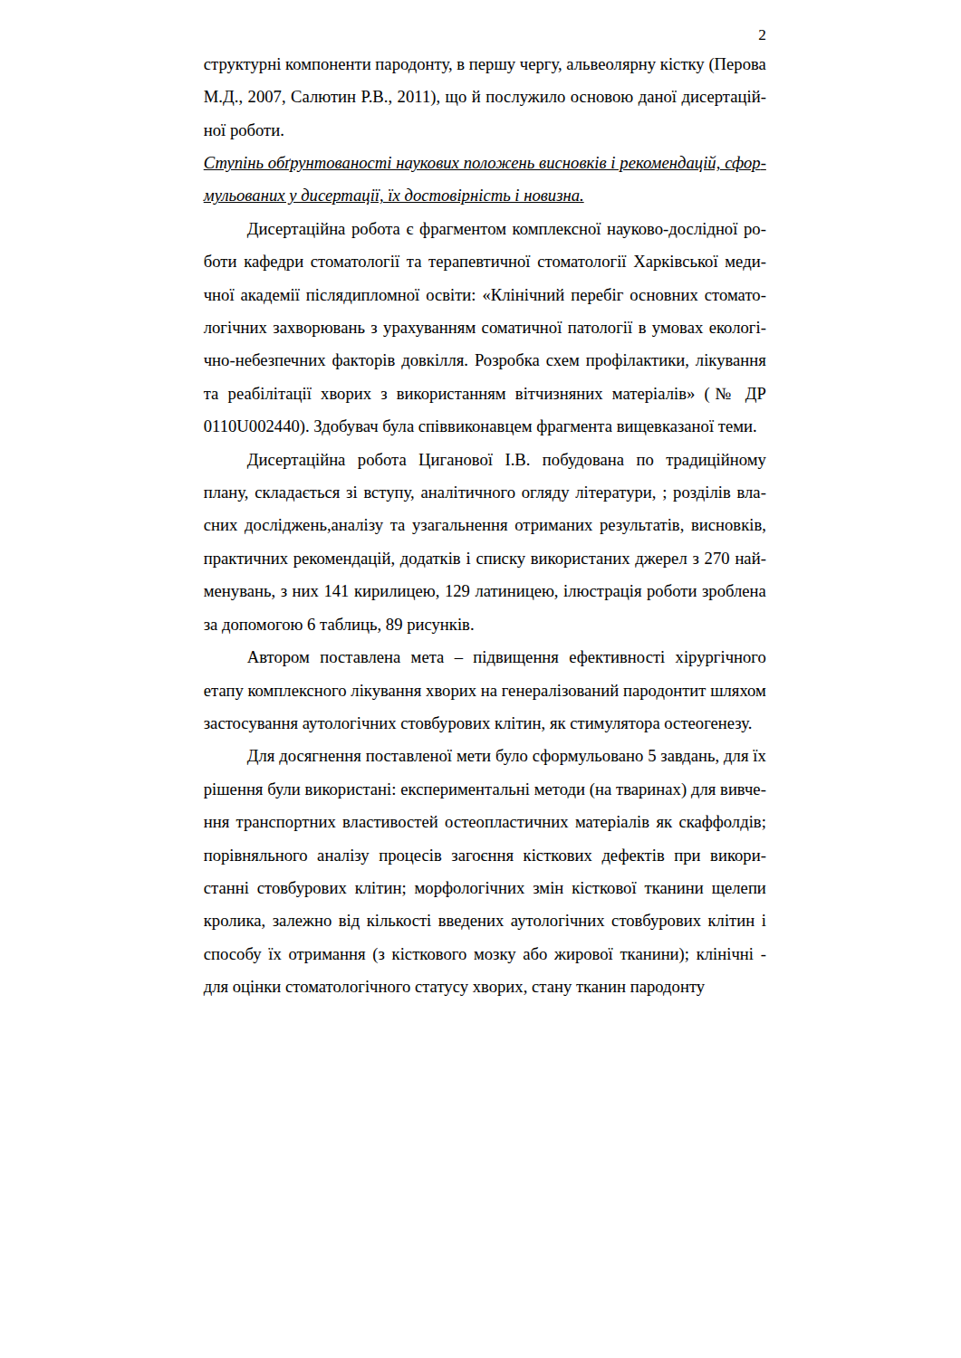2
структурні компоненти пародонту, в першу чергу, альвеолярну кістку (Перова М.Д., 2007, Салютин Р.В., 2011), що й послужило основою даної дисертаційної роботи.
Ступінь обґрунтованості наукових положень висновків і рекомендацій, сформульованих у дисертації, їх достовірність і новизна.
Дисертаційна робота є фрагментом комплексної науково-дослідної роботи кафедри стоматології та терапевтичної стоматології Харківської медичної академії післядипломної освіти: «Клінічний перебіг основних стоматологічних захворювань з урахуванням соматичної патології в умовах екологічно-небезпечних факторів довкілля. Розробка схем профілактики, лікування та реабілітації хворих з використанням вітчизняних матеріалів» (№ ДР 0110U002440). Здобувач була співвиконавцем фрагмента вищевказаної теми.
Дисертаційна робота Циганової І.В. побудована по традиційному плану, складається зі вступу, аналітичного огляду літератури, ; розділів власних досліджень,аналізу та узагальнення отриманих результатів, висновків, практичних рекомендацій, додатків і списку використаних джерел з 270 найменувань, з них 141 кирилицею, 129 латиницею, ілюстрація роботи зроблена за допомогою 6 таблиць, 89 рисунків.
Автором поставлена мета – підвищення ефективності хірургічного етапу комплексного лікування хворих на генералізований пародонтит шляхом застосування аутологічних стовбурових клітин, як стимулятора остеогенезу.
Для досягнення поставленої мети було сформульовано 5 завдань, для їх рішення були використані: експериментальні методи (на тваринах) для вивчення транспортних властивостей остеопластичних матеріалів як скаффолдів; порівняльного аналізу процесів загоєння кісткових дефектів при використанні стовбурових клітин; морфологічних змін кісткової тканини щелепи кролика, залежно від кількості введених аутологічних стовбурових клітин і способу їх отримання (з кісткового мозку або жирової тканини); клінічні - для оцінки стоматологічного статусу хворих, стану тканин пародонту